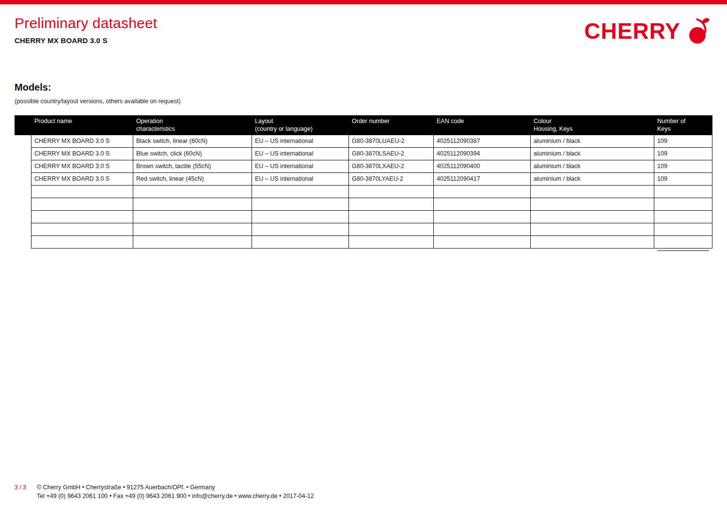Preliminary datasheet
CHERRY MX BOARD 3.0 S
CHERRY
Models:
(possible country/layout versions, others available on request)
| | Product name | Operation characteristics | Layout (country or language) | Order number | EAN code | Colour Housing, Keys | Number of Keys |
| --- | --- | --- | --- | --- | --- | --- | --- |
| | CHERRY MX BOARD 3.0 S | Black switch, linear (60cN) | EU – US international | G80-3870LUAEU-2 | 4025112090387 | aluminium / black | 109 |
| | CHERRY MX BOARD 3.0 S | Blue switch, click (60cN) | EU – US international | G80-3870LSAEU-2 | 4025112090394 | aluminium / black | 109 |
| | CHERRY MX BOARD 3.0 S | Brown switch, tactile (55cN) | EU – US international | G80-3870LXAEU-2 | 4025112090400 | aluminium / black | 109 |
| | CHERRY MX BOARD 3.0 S | Red switch, linear (45cN) | EU – US international | G80-3870LYAEU-2 | 4025112090417 | aluminium / black | 109 |
3 / 3© Cherry GmbH • Cherrystraße • 91275 Auerbach/OPf. • Germany
Tel +49 (0) 9643 2061 100 • Fax +49 (0) 9643 2061 900 • info@cherry.de • www.cherry.de • 2017-04-12